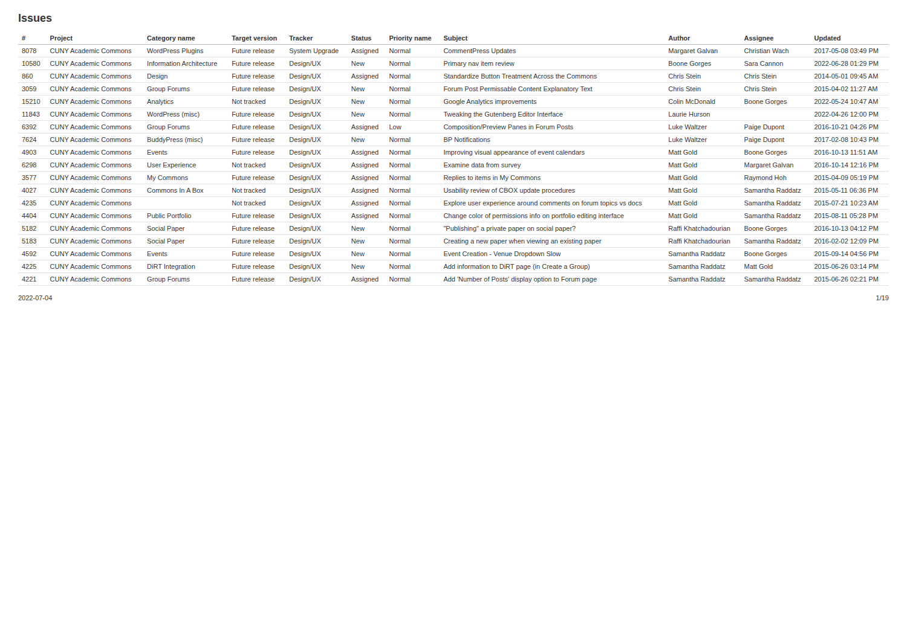Issues
| # | Project | Category name | Target version | Tracker | Status | Priority name | Subject | Author | Assignee | Updated |
| --- | --- | --- | --- | --- | --- | --- | --- | --- | --- | --- |
| 8078 | CUNY Academic Commons | WordPress Plugins | Future release | System Upgrade | Assigned | Normal | CommentPress Updates | Margaret Galvan | Christian Wach | 2017-05-08 03:49 PM |
| 10580 | CUNY Academic Commons | Information Architecture | Future release | Design/UX | New | Normal | Primary nav item review | Boone Gorges | Sara Cannon | 2022-06-28 01:29 PM |
| 860 | CUNY Academic Commons | Design | Future release | Design/UX | Assigned | Normal | Standardize Button Treatment Across the Commons | Chris Stein | Chris Stein | 2014-05-01 09:45 AM |
| 3059 | CUNY Academic Commons | Group Forums | Future release | Design/UX | New | Normal | Forum Post Permissable Content Explanatory Text | Chris Stein | Chris Stein | 2015-04-02 11:27 AM |
| 15210 | CUNY Academic Commons | Analytics | Not tracked | Design/UX | New | Normal | Google Analytics improvements | Colin McDonald | Boone Gorges | 2022-05-24 10:47 AM |
| 11843 | CUNY Academic Commons | WordPress (misc) | Future release | Design/UX | New | Normal | Tweaking the Gutenberg Editor Interface | Laurie Hurson | | 2022-04-26 12:00 PM |
| 6392 | CUNY Academic Commons | Group Forums | Future release | Design/UX | Assigned | Low | Composition/Preview Panes in Forum Posts | Luke Waltzer | Paige Dupont | 2016-10-21 04:26 PM |
| 7624 | CUNY Academic Commons | BuddyPress (misc) | Future release | Design/UX | New | Normal | BP Notifications | Luke Waltzer | Paige Dupont | 2017-02-08 10:43 PM |
| 4903 | CUNY Academic Commons | Events | Future release | Design/UX | Assigned | Normal | Improving visual appearance of event calendars | Matt Gold | Boone Gorges | 2016-10-13 11:51 AM |
| 6298 | CUNY Academic Commons | User Experience | Not tracked | Design/UX | Assigned | Normal | Examine data from survey | Matt Gold | Margaret Galvan | 2016-10-14 12:16 PM |
| 3577 | CUNY Academic Commons | My Commons | Future release | Design/UX | Assigned | Normal | Replies to items in My Commons | Matt Gold | Raymond Hoh | 2015-04-09 05:19 PM |
| 4027 | CUNY Academic Commons | Commons In A Box | Not tracked | Design/UX | Assigned | Normal | Usability review of CBOX update procedures | Matt Gold | Samantha Raddatz | 2015-05-11 06:36 PM |
| 4235 | CUNY Academic Commons | | Not tracked | Design/UX | Assigned | Normal | Explore user experience around comments on forum topics vs docs | Matt Gold | Samantha Raddatz | 2015-07-21 10:23 AM |
| 4404 | CUNY Academic Commons | Public Portfolio | Future release | Design/UX | Assigned | Normal | Change color of permissions info on portfolio editing interface | Matt Gold | Samantha Raddatz | 2015-08-11 05:28 PM |
| 5182 | CUNY Academic Commons | Social Paper | Future release | Design/UX | New | Normal | "Publishing" a private paper on social paper? | Raffi Khatchadourian | Boone Gorges | 2016-10-13 04:12 PM |
| 5183 | CUNY Academic Commons | Social Paper | Future release | Design/UX | New | Normal | Creating a new paper when viewing an existing paper | Raffi Khatchadourian | Samantha Raddatz | 2016-02-02 12:09 PM |
| 4592 | CUNY Academic Commons | Events | Future release | Design/UX | New | Normal | Event Creation - Venue Dropdown Slow | Samantha Raddatz | Boone Gorges | 2015-09-14 04:56 PM |
| 4225 | CUNY Academic Commons | DiRT Integration | Future release | Design/UX | New | Normal | Add information to DiRT page (in Create a Group) | Samantha Raddatz | Matt Gold | 2015-06-26 03:14 PM |
| 4221 | CUNY Academic Commons | Group Forums | Future release | Design/UX | Assigned | Normal | Add 'Number of Posts' display option to Forum page | Samantha Raddatz | Samantha Raddatz | 2015-06-26 02:21 PM |
2022-07-04 1/19